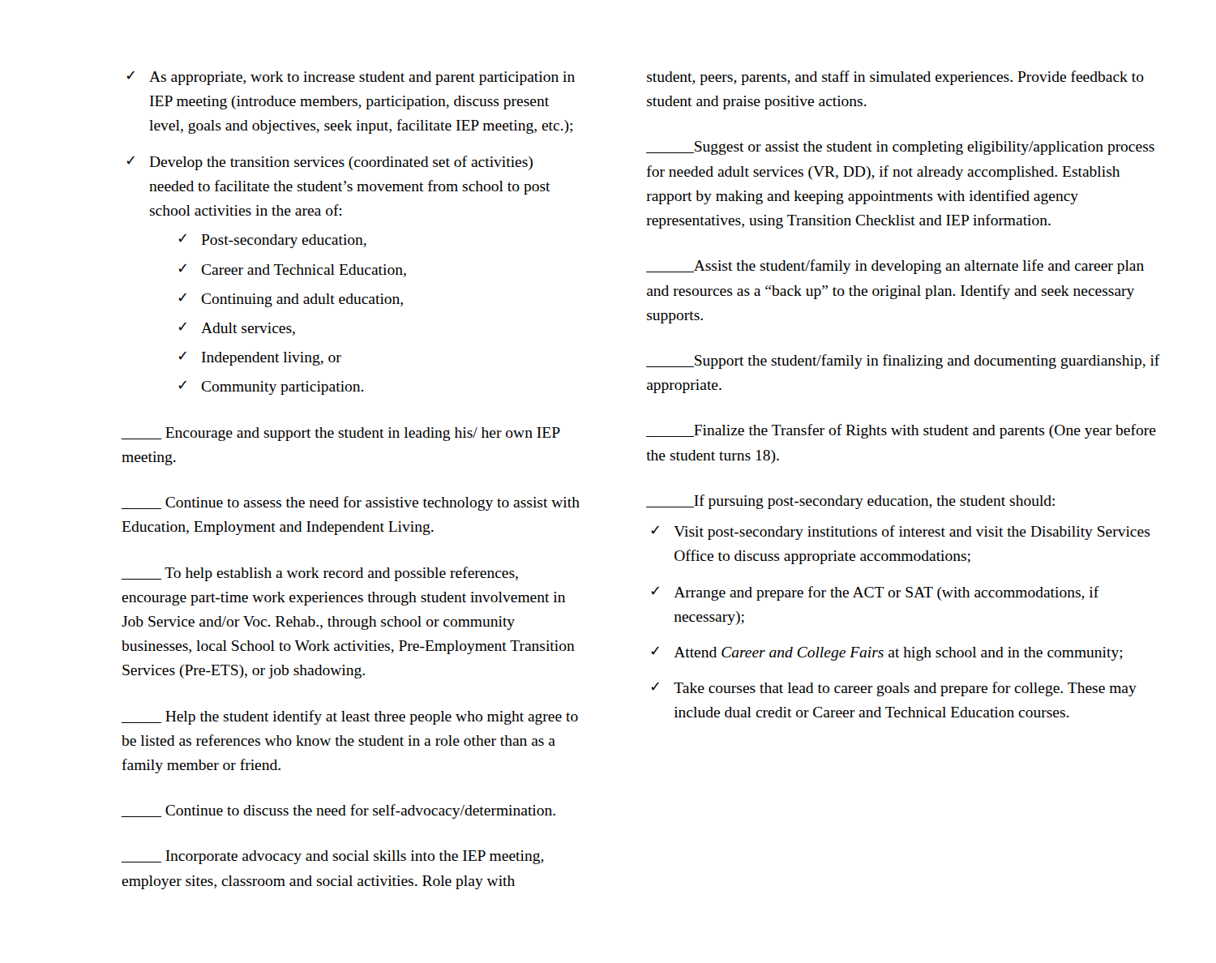As appropriate, work to increase student and parent participation in IEP meeting (introduce members, participation, discuss present level, goals and objectives, seek input, facilitate IEP meeting, etc.);
Develop the transition services (coordinated set of activities) needed to facilitate the student’s movement from school to post school activities in the area of:
Post-secondary education,
Career and Technical Education,
Continuing and adult education,
Adult services,
Independent living, or
Community participation.
_____ Encourage and support the student in leading his/ her own IEP meeting.
_____ Continue to assess the need for assistive technology to assist with Education, Employment and Independent Living.
_____ To help establish a work record and possible references, encourage part-time work experiences through student involvement in Job Service and/or Voc. Rehab., through school or community businesses, local School to Work activities, Pre-Employment Transition Services (Pre-ETS), or job shadowing.
_____ Help the student identify at least three people who might agree to be listed as references who know the student in a role other than as a family member or friend.
_____ Continue to discuss the need for self-advocacy/determination.
_____ Incorporate advocacy and social skills into the IEP meeting, employer sites, classroom and social activities. Role play with
student, peers, parents, and staff in simulated experiences. Provide feedback to student and praise positive actions.
______Suggest or assist the student in completing eligibility/application process for needed adult services (VR, DD), if not already accomplished. Establish rapport by making and keeping appointments with identified agency representatives, using Transition Checklist and IEP information.
______Assist the student/family in developing an alternate life and career plan and resources as a “back up” to the original plan. Identify and seek necessary supports.
______Support the student/family in finalizing and documenting guardianship, if appropriate.
______Finalize the Transfer of Rights with student and parents (One year before the student turns 18).
______If pursuing post-secondary education, the student should:
Visit post-secondary institutions of interest and visit the Disability Services Office to discuss appropriate accommodations;
Arrange and prepare for the ACT or SAT (with accommodations, if necessary);
Attend Career and College Fairs at high school and in the community;
Take courses that lead to career goals and prepare for college. These may include dual credit or Career and Technical Education courses.